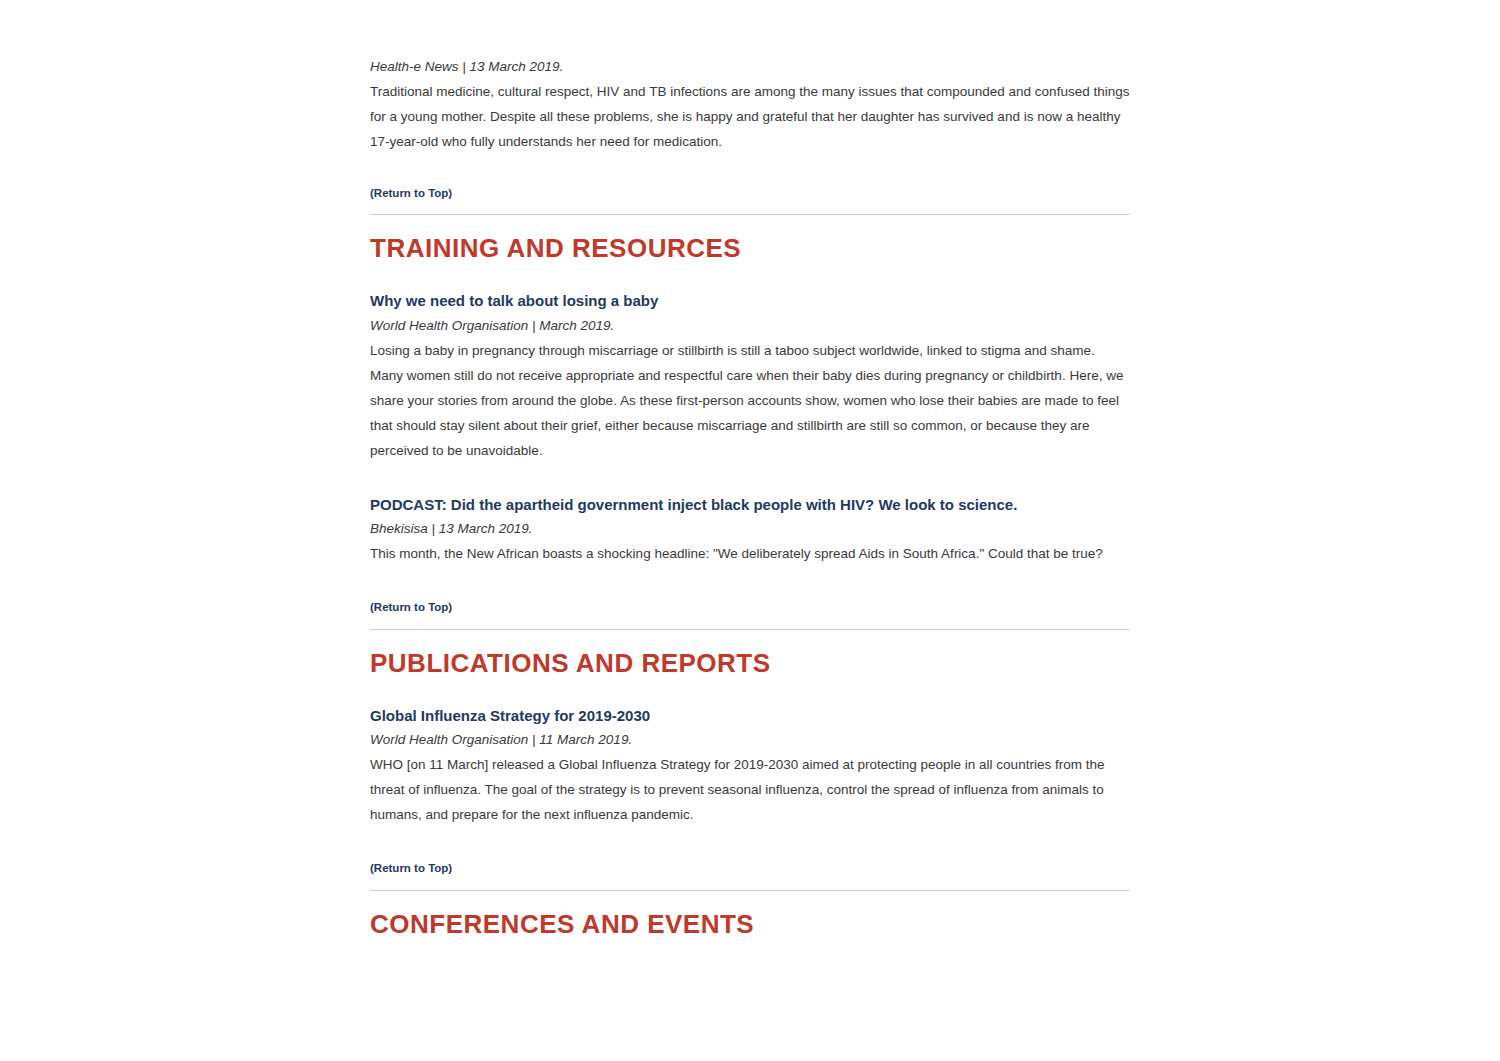Health-e News | 13 March 2019.
Traditional medicine, cultural respect, HIV and TB infections are among the many issues that compounded and confused things for a young mother. Despite all these problems, she is happy and grateful that her daughter has survived and is now a healthy 17-year-old who fully understands her need for medication.
(Return to Top)
TRAINING AND RESOURCES
Why we need to talk about losing a baby
World Health Organisation | March 2019.
Losing a baby in pregnancy through miscarriage or stillbirth is still a taboo subject worldwide, linked to stigma and shame. Many women still do not receive appropriate and respectful care when their baby dies during pregnancy or childbirth. Here, we share your stories from around the globe. As these first-person accounts show, women who lose their babies are made to feel that should stay silent about their grief, either because miscarriage and stillbirth are still so common, or because they are perceived to be unavoidable.
PODCAST: Did the apartheid government inject black people with HIV? We look to science.
Bhekisisa | 13 March 2019.
This month, the New African boasts a shocking headline: "We deliberately spread Aids in South Africa." Could that be true?
(Return to Top)
PUBLICATIONS AND REPORTS
Global Influenza Strategy for 2019-2030
World Health Organisation | 11 March 2019.
WHO [on 11 March] released a Global Influenza Strategy for 2019-2030 aimed at protecting people in all countries from the threat of influenza. The goal of the strategy is to prevent seasonal influenza, control the spread of influenza from animals to humans, and prepare for the next influenza pandemic.
(Return to Top)
CONFERENCES AND EVENTS